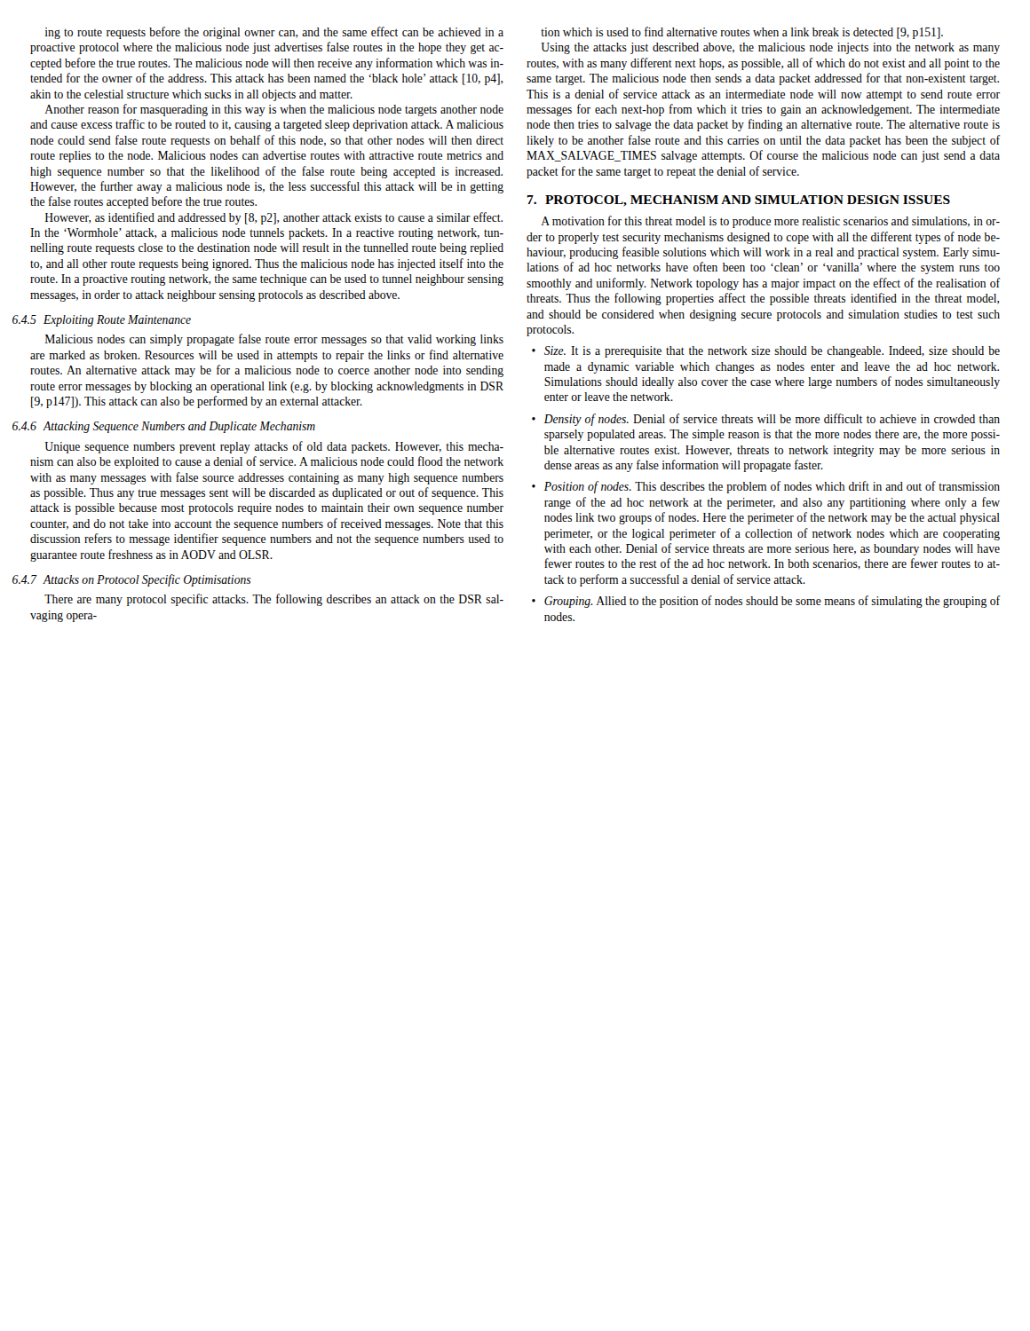ing to route requests before the original owner can, and the same effect can be achieved in a proactive protocol where the malicious node just advertises false routes in the hope they get accepted before the true routes. The malicious node will then receive any information which was intended for the owner of the address. This attack has been named the ‘black hole’ attack [10, p4], akin to the celestial structure which sucks in all objects and matter.
Another reason for masquerading in this way is when the malicious node targets another node and cause excess traffic to be routed to it, causing a targeted sleep deprivation attack. A malicious node could send false route requests on behalf of this node, so that other nodes will then direct route replies to the node. Malicious nodes can advertise routes with attractive route metrics and high sequence number so that the likelihood of the false route being accepted is increased. However, the further away a malicious node is, the less successful this attack will be in getting the false routes accepted before the true routes.
However, as identified and addressed by [8, p2], another attack exists to cause a similar effect. In the ‘Wormhole’ attack, a malicious node tunnels packets. In a reactive routing network, tunnelling route requests close to the destination node will result in the tunnelled route being replied to, and all other route requests being ignored. Thus the malicious node has injected itself into the route. In a proactive routing network, the same technique can be used to tunnel neighbour sensing messages, in order to attack neighbour sensing protocols as described above.
6.4.5 Exploiting Route Maintenance
Malicious nodes can simply propagate false route error messages so that valid working links are marked as broken. Resources will be used in attempts to repair the links or find alternative routes. An alternative attack may be for a malicious node to coerce another node into sending route error messages by blocking an operational link (e.g. by blocking acknowledgments in DSR [9, p147]). This attack can also be performed by an external attacker.
6.4.6 Attacking Sequence Numbers and Duplicate Mechanism
Unique sequence numbers prevent replay attacks of old data packets. However, this mechanism can also be exploited to cause a denial of service. A malicious node could flood the network with as many messages with false source addresses containing as many high sequence numbers as possible. Thus any true messages sent will be discarded as duplicated or out of sequence. This attack is possible because most protocols require nodes to maintain their own sequence number counter, and do not take into account the sequence numbers of received messages. Note that this discussion refers to message identifier sequence numbers and not the sequence numbers used to guarantee route freshness as in AODV and OLSR.
6.4.7 Attacks on Protocol Specific Optimisations
There are many protocol specific attacks. The following describes an attack on the DSR salvaging opera-
tion which is used to find alternative routes when a link break is detected [9, p151].
Using the attacks just described above, the malicious node injects into the network as many routes, with as many different next hops, as possible, all of which do not exist and all point to the same target. The malicious node then sends a data packet addressed for that non-existent target. This is a denial of service attack as an intermediate node will now attempt to send route error messages for each next-hop from which it tries to gain an acknowledgement. The intermediate node then tries to salvage the data packet by finding an alternative route. The alternative route is likely to be another false route and this carries on until the data packet has been the subject of MAX_SALVAGE_TIMES salvage attempts. Of course the malicious node can just send a data packet for the same target to repeat the denial of service.
7. PROTOCOL, MECHANISM AND SIMULATION DESIGN ISSUES
A motivation for this threat model is to produce more realistic scenarios and simulations, in order to properly test security mechanisms designed to cope with all the different types of node behaviour, producing feasible solutions which will work in a real and practical system. Early simulations of ad hoc networks have often been too ‘clean’ or ‘vanilla’ where the system runs too smoothly and uniformly. Network topology has a major impact on the effect of the realisation of threats. Thus the following properties affect the possible threats identified in the threat model, and should be considered when designing secure protocols and simulation studies to test such protocols.
Size. It is a prerequisite that the network size should be changeable. Indeed, size should be made a dynamic variable which changes as nodes enter and leave the ad hoc network. Simulations should ideally also cover the case where large numbers of nodes simultaneously enter or leave the network.
Density of nodes. Denial of service threats will be more difficult to achieve in crowded than sparsely populated areas. The simple reason is that the more nodes there are, the more possible alternative routes exist. However, threats to network integrity may be more serious in dense areas as any false information will propagate faster.
Position of nodes. This describes the problem of nodes which drift in and out of transmission range of the ad hoc network at the perimeter, and also any partitioning where only a few nodes link two groups of nodes. Here the perimeter of the network may be the actual physical perimeter, or the logical perimeter of a collection of network nodes which are cooperating with each other. Denial of service threats are more serious here, as boundary nodes will have fewer routes to the rest of the ad hoc network. In both scenarios, there are fewer routes to attack to perform a successful a denial of service attack.
Grouping. Allied to the position of nodes should be some means of simulating the grouping of nodes.